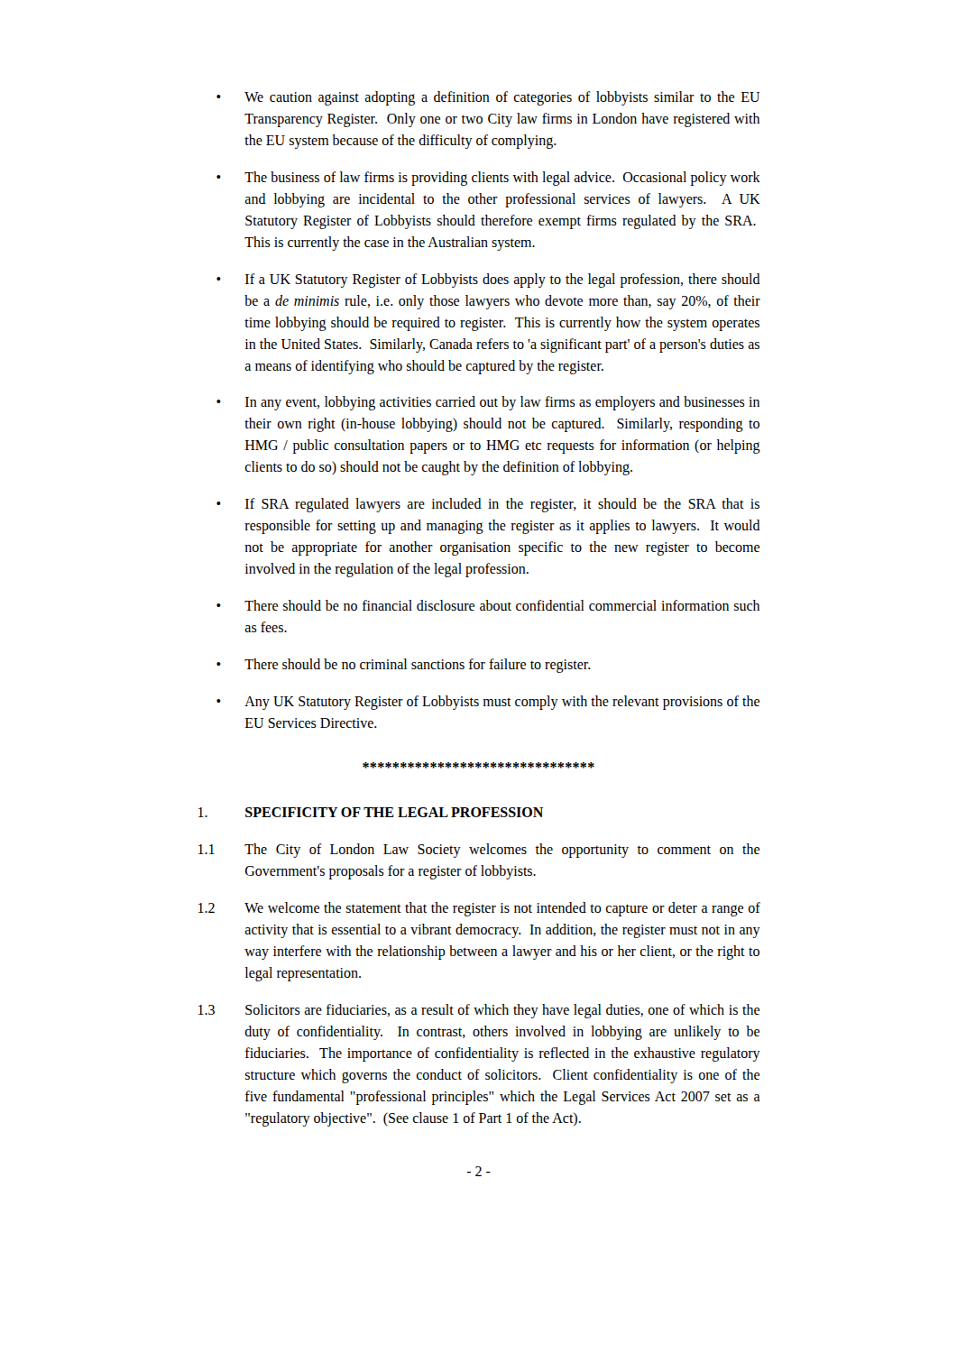We caution against adopting a definition of categories of lobbyists similar to the EU Transparency Register. Only one or two City law firms in London have registered with the EU system because of the difficulty of complying.
The business of law firms is providing clients with legal advice. Occasional policy work and lobbying are incidental to the other professional services of lawyers. A UK Statutory Register of Lobbyists should therefore exempt firms regulated by the SRA. This is currently the case in the Australian system.
If a UK Statutory Register of Lobbyists does apply to the legal profession, there should be a de minimis rule, i.e. only those lawyers who devote more than, say 20%, of their time lobbying should be required to register. This is currently how the system operates in the United States. Similarly, Canada refers to 'a significant part' of a person's duties as a means of identifying who should be captured by the register.
In any event, lobbying activities carried out by law firms as employers and businesses in their own right (in-house lobbying) should not be captured. Similarly, responding to HMG / public consultation papers or to HMG etc requests for information (or helping clients to do so) should not be caught by the definition of lobbying.
If SRA regulated lawyers are included in the register, it should be the SRA that is responsible for setting up and managing the register as it applies to lawyers. It would not be appropriate for another organisation specific to the new register to become involved in the regulation of the legal profession.
There should be no financial disclosure about confidential commercial information such as fees.
There should be no criminal sanctions for failure to register.
Any UK Statutory Register of Lobbyists must comply with the relevant provisions of the EU Services Directive.
*******************************
1.
Specificity of the legal profession
1.1
The City of London Law Society welcomes the opportunity to comment on the Government's proposals for a register of lobbyists.
1.2
We welcome the statement that the register is not intended to capture or deter a range of activity that is essential to a vibrant democracy. In addition, the register must not in any way interfere with the relationship between a lawyer and his or her client, or the right to legal representation.
1.3
Solicitors are fiduciaries, as a result of which they have legal duties, one of which is the duty of confidentiality. In contrast, others involved in lobbying are unlikely to be fiduciaries. The importance of confidentiality is reflected in the exhaustive regulatory structure which governs the conduct of solicitors. Client confidentiality is one of the five fundamental "professional principles" which the Legal Services Act 2007 set as a "regulatory objective". (See clause 1 of Part 1 of the Act).
- 2 -